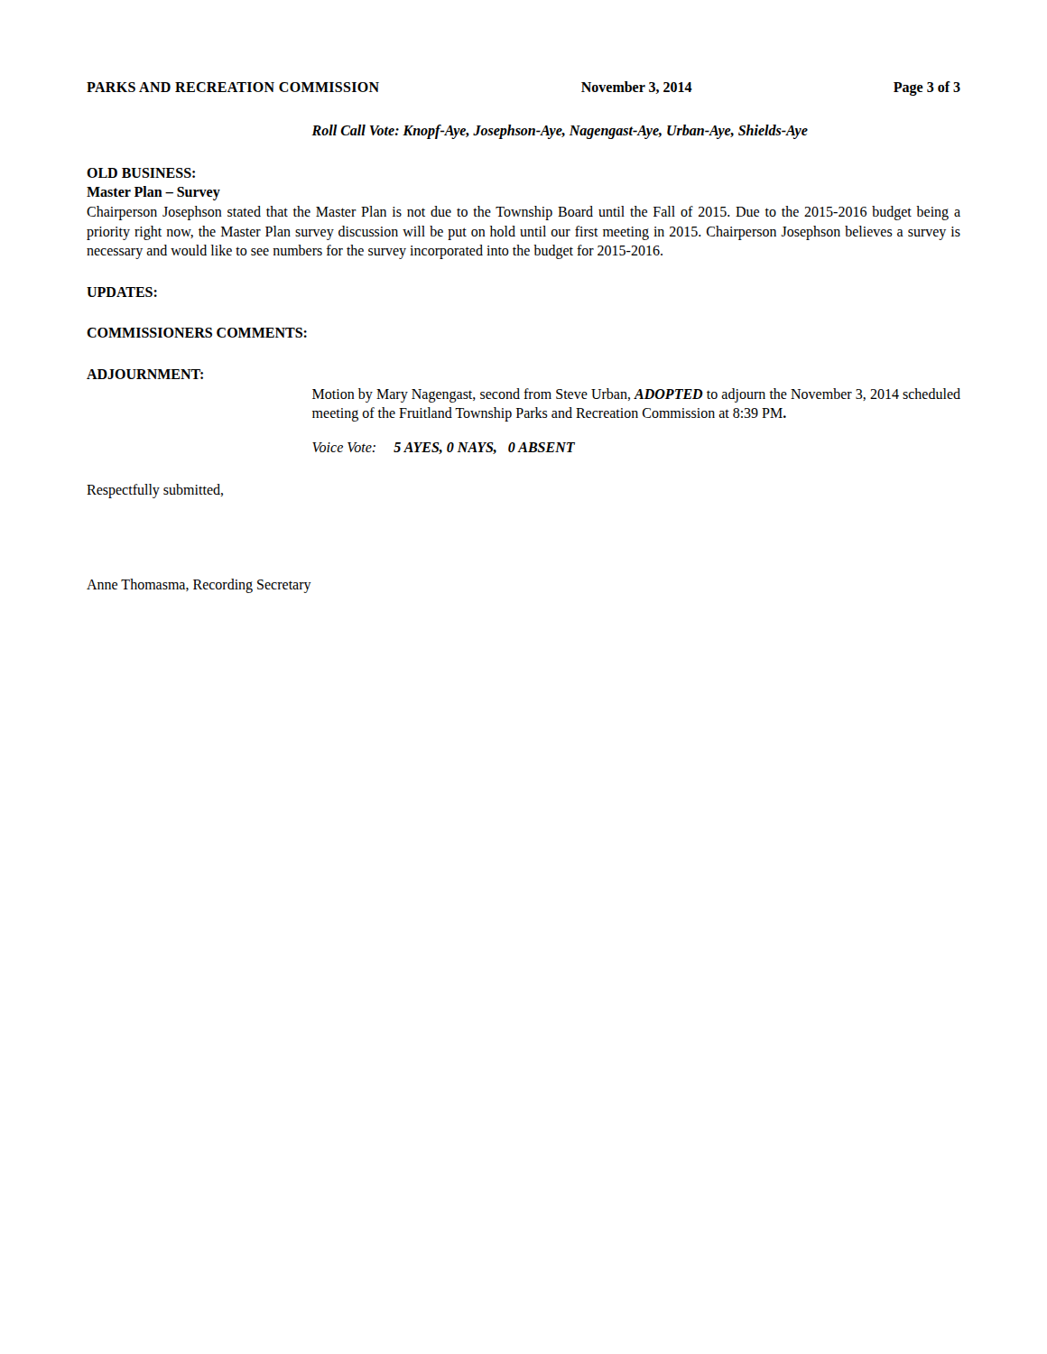PARKS AND RECREATION COMMISSION November 3, 2014 Page 3 of 3
Roll Call Vote: Knopf-Aye, Josephson-Aye, Nagengast-Aye, Urban-Aye, Shields-Aye
Old Business:
Master Plan – Survey
Chairperson Josephson stated that the Master Plan is not due to the Township Board until the Fall of 2015. Due to the 2015-2016 budget being a priority right now, the Master Plan survey discussion will be put on hold until our first meeting in 2015. Chairperson Josephson believes a survey is necessary and would like to see numbers for the survey incorporated into the budget for 2015-2016.
Updates:
Commissioners Comments:
Adjournment:
Motion by Mary Nagengast, second from Steve Urban, ADOPTED to adjourn the November 3, 2014 scheduled meeting of the Fruitland Township Parks and Recreation Commission at 8:39 PM.
Voice Vote: 5 AYES, 0 NAYS, 0 ABSENT
Respectfully submitted,
Anne Thomasma, Recording Secretary